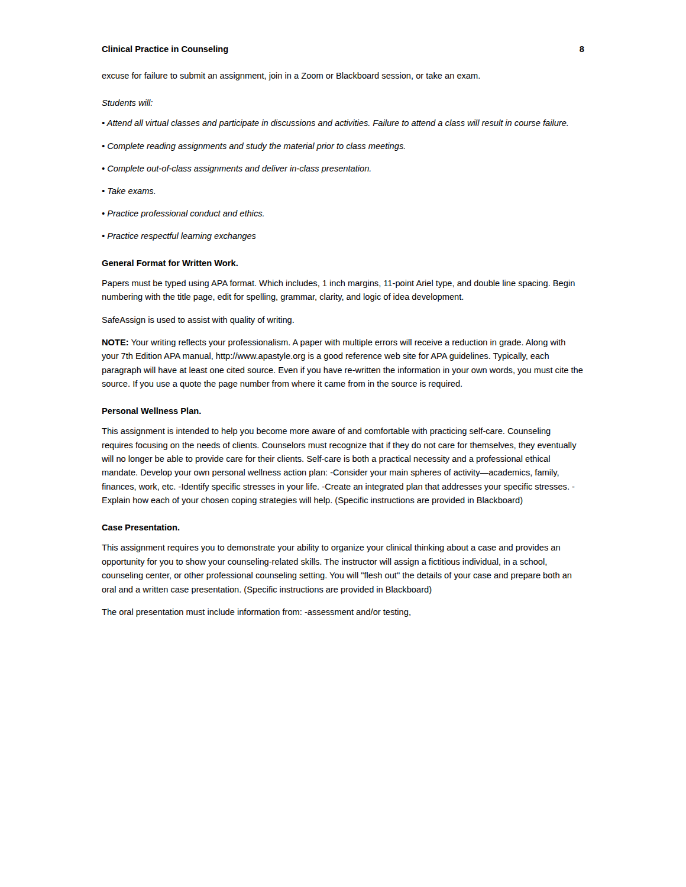Clinical Practice in Counseling 8
excuse for failure to submit an assignment, join in a Zoom or Blackboard session, or take an exam.
Students will:
Attend all virtual classes and participate in discussions and activities. Failure to attend a class will result in course failure.
Complete reading assignments and study the material prior to class meetings.
Complete out-of-class assignments and deliver in-class presentation.
Take exams.
Practice professional conduct and ethics.
Practice respectful learning exchanges
General Format for Written Work.
Papers must be typed using APA format. Which includes, 1 inch margins, 11-point Ariel type, and double line spacing. Begin numbering with the title page, edit for spelling, grammar, clarity, and logic of idea development.
SafeAssign is used to assist with quality of writing.
NOTE: Your writing reflects your professionalism. A paper with multiple errors will receive a reduction in grade. Along with your 7th Edition APA manual, http://www.apastyle.org is a good reference web site for APA guidelines. Typically, each paragraph will have at least one cited source. Even if you have re-written the information in your own words, you must cite the source. If you use a quote the page number from where it came from in the source is required.
Personal Wellness Plan.
This assignment is intended to help you become more aware of and comfortable with practicing self-care. Counseling requires focusing on the needs of clients. Counselors must recognize that if they do not care for themselves, they eventually will no longer be able to provide care for their clients. Self-care is both a practical necessity and a professional ethical mandate. Develop your own personal wellness action plan: -Consider your main spheres of activity—academics, family, finances, work, etc. -Identify specific stresses in your life. -Create an integrated plan that addresses your specific stresses. -Explain how each of your chosen coping strategies will help. (Specific instructions are provided in Blackboard)
Case Presentation.
This assignment requires you to demonstrate your ability to organize your clinical thinking about a case and provides an opportunity for you to show your counseling-related skills. The instructor will assign a fictitious individual, in a school, counseling center, or other professional counseling setting. You will "flesh out" the details of your case and prepare both an oral and a written case presentation. (Specific instructions are provided in Blackboard)
The oral presentation must include information from: -assessment and/or testing,